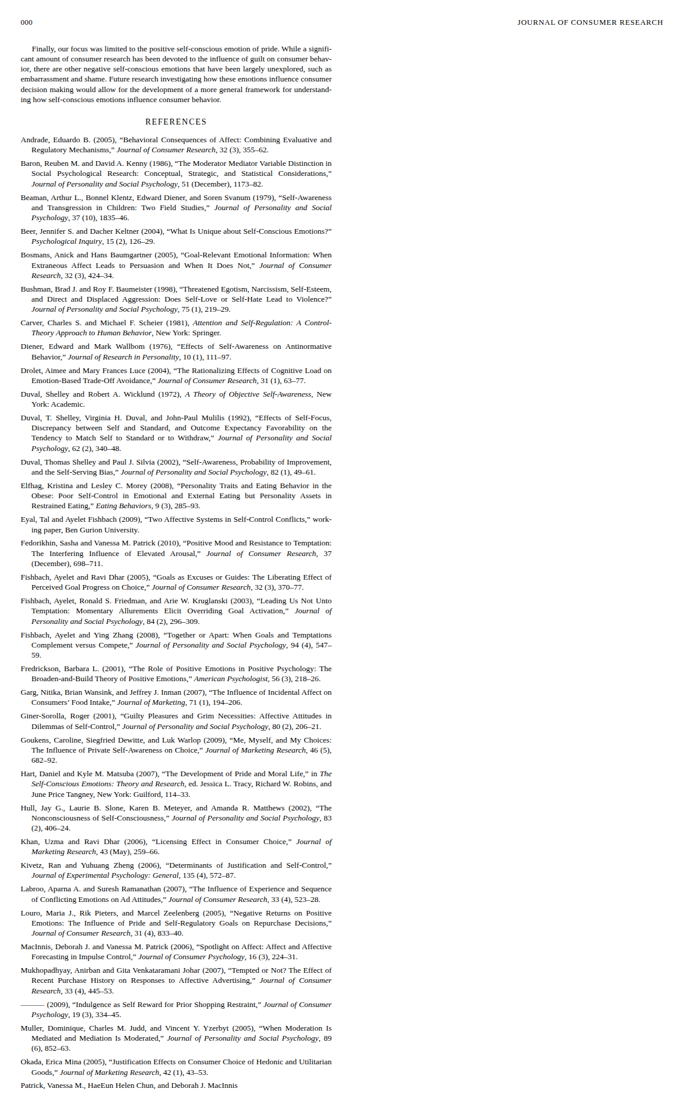000 Journal of Consumer Research
Finally, our focus was limited to the positive self-conscious emotion of pride. While a significant amount of consumer research has been devoted to the influence of guilt on consumer behavior, there are other negative self-conscious emotions that have been largely unexplored, such as embarrassment and shame. Future research investigating how these emotions influence consumer decision making would allow for the development of a more general framework for understanding how self-conscious emotions influence consumer behavior.
References
Andrade, Eduardo B. (2005), “Behavioral Consequences of Affect: Combining Evaluative and Regulatory Mechanisms,” Journal of Consumer Research, 32 (3), 355–62.
Baron, Reuben M. and David A. Kenny (1986), “The Moderator Mediator Variable Distinction in Social Psychological Research: Conceptual, Strategic, and Statistical Considerations,” Journal of Personality and Social Psychology, 51 (December), 1173–82.
Beaman, Arthur L., Bonnel Klentz, Edward Diener, and Soren Svanum (1979), “Self-Awareness and Transgression in Children: Two Field Studies,” Journal of Personality and Social Psychology, 37 (10), 1835–46.
Beer, Jennifer S. and Dacher Keltner (2004), “What Is Unique about Self-Conscious Emotions?” Psychological Inquiry, 15 (2), 126–29.
Bosmans, Anick and Hans Baumgartner (2005), “Goal-Relevant Emotional Information: When Extraneous Affect Leads to Persuasion and When It Does Not,” Journal of Consumer Research, 32 (3), 424–34.
Bushman, Brad J. and Roy F. Baumeister (1998), “Threatened Egotism, Narcissism, Self-Esteem, and Direct and Displaced Aggression: Does Self-Love or Self-Hate Lead to Violence?” Journal of Personality and Social Psychology, 75 (1), 219–29.
Carver, Charles S. and Michael F. Scheier (1981), Attention and Self-Regulation: A Control-Theory Approach to Human Behavior, New York: Springer.
Diener, Edward and Mark Wallbom (1976), “Effects of Self-Awareness on Antinormative Behavior,” Journal of Research in Personality, 10 (1), 111–97.
Drolet, Aimee and Mary Frances Luce (2004), “The Rationalizing Effects of Cognitive Load on Emotion-Based Trade-Off Avoidance,” Journal of Consumer Research, 31 (1), 63–77.
Duval, Shelley and Robert A. Wicklund (1972), A Theory of Objective Self-Awareness, New York: Academic.
Duval, T. Shelley, Virginia H. Duval, and John-Paul Mulilis (1992), “Effects of Self-Focus, Discrepancy between Self and Standard, and Outcome Expectancy Favorability on the Tendency to Match Self to Standard or to Withdraw,” Journal of Personality and Social Psychology, 62 (2), 340–48.
Duval, Thomas Shelley and Paul J. Silvia (2002), “Self-Awareness, Probability of Improvement, and the Self-Serving Bias,” Journal of Personality and Social Psychology, 82 (1), 49–61.
Elfhag, Kristina and Lesley C. Morey (2008), “Personality Traits and Eating Behavior in the Obese: Poor Self-Control in Emotional and External Eating but Personality Assets in Restrained Eating,” Eating Behaviors, 9 (3), 285–93.
Eyal, Tal and Ayelet Fishbach (2009), “Two Affective Systems in Self-Control Conflicts,” working paper, Ben Gurion University.
Fedorikhin, Sasha and Vanessa M. Patrick (2010), “Positive Mood and Resistance to Temptation: The Interfering Influence of Elevated Arousal,” Journal of Consumer Research, 37 (December), 698–711.
Fishbach, Ayelet and Ravi Dhar (2005), “Goals as Excuses or Guides: The Liberating Effect of Perceived Goal Progress on Choice,” Journal of Consumer Research, 32 (3), 370–77.
Fishbach, Ayelet, Ronald S. Friedman, and Arie W. Kruglanski (2003), “Leading Us Not Unto Temptation: Momentary Allurements Elicit Overriding Goal Activation,” Journal of Personality and Social Psychology, 84 (2), 296–309.
Fishbach, Ayelet and Ying Zhang (2008), “Together or Apart: When Goals and Temptations Complement versus Compete,” Journal of Personality and Social Psychology, 94 (4), 547–59.
Fredrickson, Barbara L. (2001), “The Role of Positive Emotions in Positive Psychology: The Broaden-and-Build Theory of Positive Emotions,” American Psychologist, 56 (3), 218–26.
Garg, Nitika, Brian Wansink, and Jeffrey J. Inman (2007), “The Influence of Incidental Affect on Consumers’ Food Intake,” Journal of Marketing, 71 (1), 194–206.
Giner-Sorolla, Roger (2001), “Guilty Pleasures and Grim Necessities: Affective Attitudes in Dilemmas of Self-Control,” Journal of Personality and Social Psychology, 80 (2), 206–21.
Goukens, Caroline, Siegfried Dewitte, and Luk Warlop (2009), “Me, Myself, and My Choices: The Influence of Private Self-Awareness on Choice,” Journal of Marketing Research, 46 (5), 682–92.
Hart, Daniel and Kyle M. Matsuba (2007), “The Development of Pride and Moral Life,” in The Self-Conscious Emotions: Theory and Research, ed. Jessica L. Tracy, Richard W. Robins, and June Price Tangney, New York: Guilford, 114–33.
Hull, Jay G., Laurie B. Slone, Karen B. Meteyer, and Amanda R. Matthews (2002), “The Nonconsciousness of Self-Consciousness,” Journal of Personality and Social Psychology, 83 (2), 406–24.
Khan, Uzma and Ravi Dhar (2006), “Licensing Effect in Consumer Choice,” Journal of Marketing Research, 43 (May), 259–66.
Kivetz, Ran and Yuhuang Zheng (2006), “Determinants of Justification and Self-Control,” Journal of Experimental Psychology: General, 135 (4), 572–87.
Labroo, Aparna A. and Suresh Ramanathan (2007), “The Influence of Experience and Sequence of Conflicting Emotions on Ad Attitudes,” Journal of Consumer Research, 33 (4), 523–28.
Louro, Maria J., Rik Pieters, and Marcel Zeelenberg (2005), “Negative Returns on Positive Emotions: The Influence of Pride and Self-Regulatory Goals on Repurchase Decisions,” Journal of Consumer Research, 31 (4), 833–40.
MacInnis, Deborah J. and Vanessa M. Patrick (2006), “Spotlight on Affect: Affect and Affective Forecasting in Impulse Control,” Journal of Consumer Psychology, 16 (3), 224–31.
Mukhopadhyay, Anirban and Gita Venkataramani Johar (2007), “Tempted or Not? The Effect of Recent Purchase History on Responses to Affective Advertising,” Journal of Consumer Research, 33 (4), 445–53.
——— (2009), “Indulgence as Self Reward for Prior Shopping Restraint,” Journal of Consumer Psychology, 19 (3), 334–45.
Muller, Dominique, Charles M. Judd, and Vincent Y. Yzerbyt (2005), “When Moderation Is Mediated and Mediation Is Moderated,” Journal of Personality and Social Psychology, 89 (6), 852–63.
Okada, Erica Mina (2005), “Justification Effects on Consumer Choice of Hedonic and Utilitarian Goods,” Journal of Marketing Research, 42 (1), 43–53.
Patrick, Vanessa M., HaeEun Helen Chun, and Deborah J. MacInnis